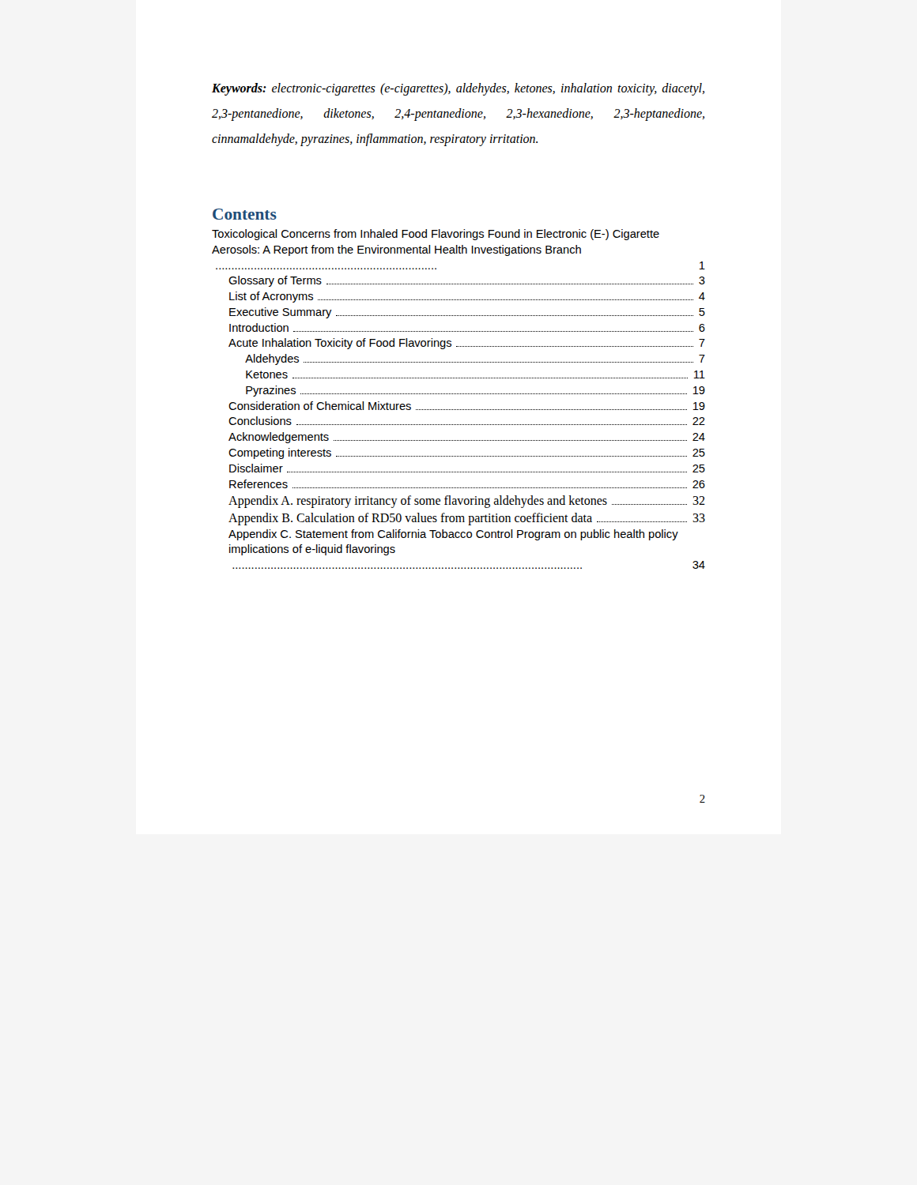Keywords: electronic-cigarettes (e-cigarettes), aldehydes, ketones, inhalation toxicity, diacetyl, 2,3-pentanedione, diketones, 2,4-pentanedione, 2,3-hexanedione, 2,3-heptanedione, cinnamaldehyde, pyrazines, inflammation, respiratory irritation.
Contents
Toxicological Concerns from Inhaled Food Flavorings Found in Electronic (E-) Cigarette Aerosols: A Report from the Environmental Health Investigations Branch ..................................................................... 1
Glossary of Terms 3
List of Acronyms 4
Executive Summary 5
Introduction 6
Acute Inhalation Toxicity of Food Flavorings 7
Aldehydes 7
Ketones 11
Pyrazines 19
Consideration of Chemical Mixtures 19
Conclusions 22
Acknowledgements 24
Competing interests 25
Disclaimer 25
References 26
Appendix A. respiratory irritancy of some flavoring aldehydes and ketones 32
Appendix B. Calculation of RD50 values from partition coefficient data 33
Appendix C. Statement from California Tobacco Control Program on public health policy implications of e-liquid flavorings ............................................................................................................. 34
2